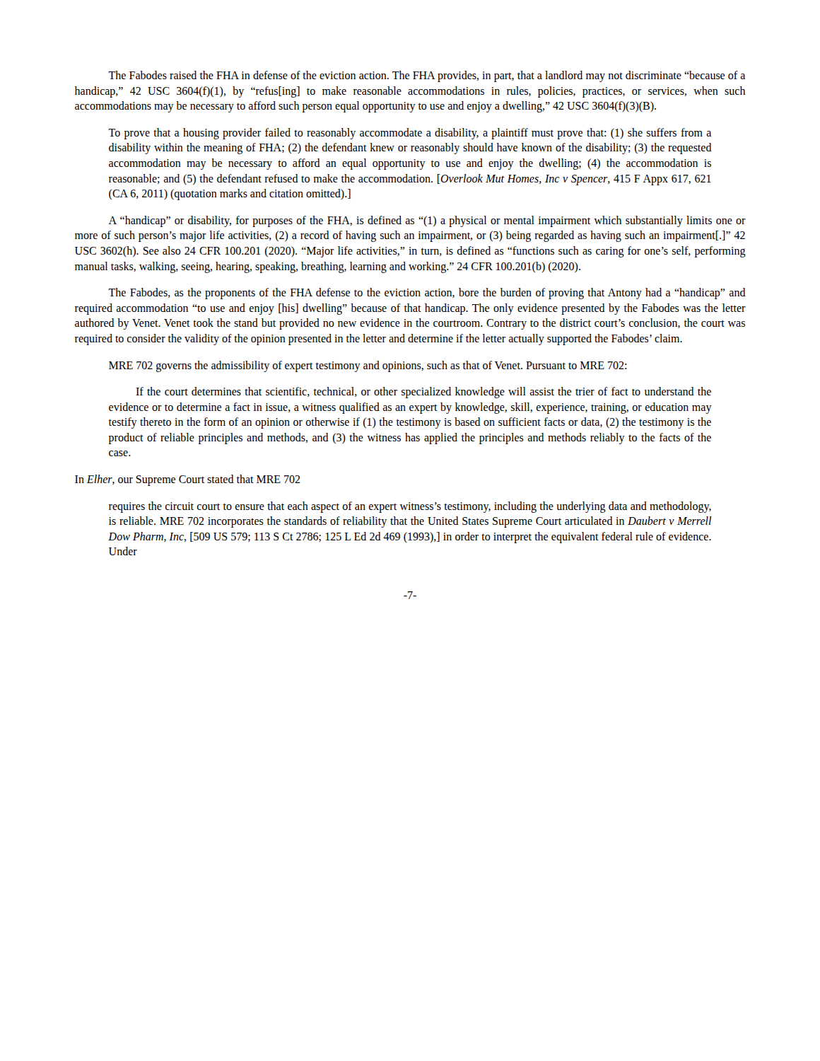The Fabodes raised the FHA in defense of the eviction action. The FHA provides, in part, that a landlord may not discriminate “because of a handicap,” 42 USC 3604(f)(1), by “refus[ing] to make reasonable accommodations in rules, policies, practices, or services, when such accommodations may be necessary to afford such person equal opportunity to use and enjoy a dwelling,” 42 USC 3604(f)(3)(B).
To prove that a housing provider failed to reasonably accommodate a disability, a plaintiff must prove that: (1) she suffers from a disability within the meaning of FHA; (2) the defendant knew or reasonably should have known of the disability; (3) the requested accommodation may be necessary to afford an equal opportunity to use and enjoy the dwelling; (4) the accommodation is reasonable; and (5) the defendant refused to make the accommodation. [Overlook Mut Homes, Inc v Spencer, 415 F Appx 617, 621 (CA 6, 2011) (quotation marks and citation omitted).]
A “handicap” or disability, for purposes of the FHA, is defined as “(1) a physical or mental impairment which substantially limits one or more of such person’s major life activities, (2) a record of having such an impairment, or (3) being regarded as having such an impairment[.]” 42 USC 3602(h). See also 24 CFR 100.201 (2020). “Major life activities,” in turn, is defined as “functions such as caring for one’s self, performing manual tasks, walking, seeing, hearing, speaking, breathing, learning and working.” 24 CFR 100.201(b) (2020).
The Fabodes, as the proponents of the FHA defense to the eviction action, bore the burden of proving that Antony had a “handicap” and required accommodation “to use and enjoy [his] dwelling” because of that handicap. The only evidence presented by the Fabodes was the letter authored by Venet. Venet took the stand but provided no new evidence in the courtroom. Contrary to the district court’s conclusion, the court was required to consider the validity of the opinion presented in the letter and determine if the letter actually supported the Fabodes’ claim.
MRE 702 governs the admissibility of expert testimony and opinions, such as that of Venet. Pursuant to MRE 702:
If the court determines that scientific, technical, or other specialized knowledge will assist the trier of fact to understand the evidence or to determine a fact in issue, a witness qualified as an expert by knowledge, skill, experience, training, or education may testify thereto in the form of an opinion or otherwise if (1) the testimony is based on sufficient facts or data, (2) the testimony is the product of reliable principles and methods, and (3) the witness has applied the principles and methods reliably to the facts of the case.
In Elher, our Supreme Court stated that MRE 702
requires the circuit court to ensure that each aspect of an expert witness’s testimony, including the underlying data and methodology, is reliable. MRE 702 incorporates the standards of reliability that the United States Supreme Court articulated in Daubert v Merrell Dow Pharm, Inc, [509 US 579; 113 S Ct 2786; 125 L Ed 2d 469 (1993),] in order to interpret the equivalent federal rule of evidence. Under
-7-